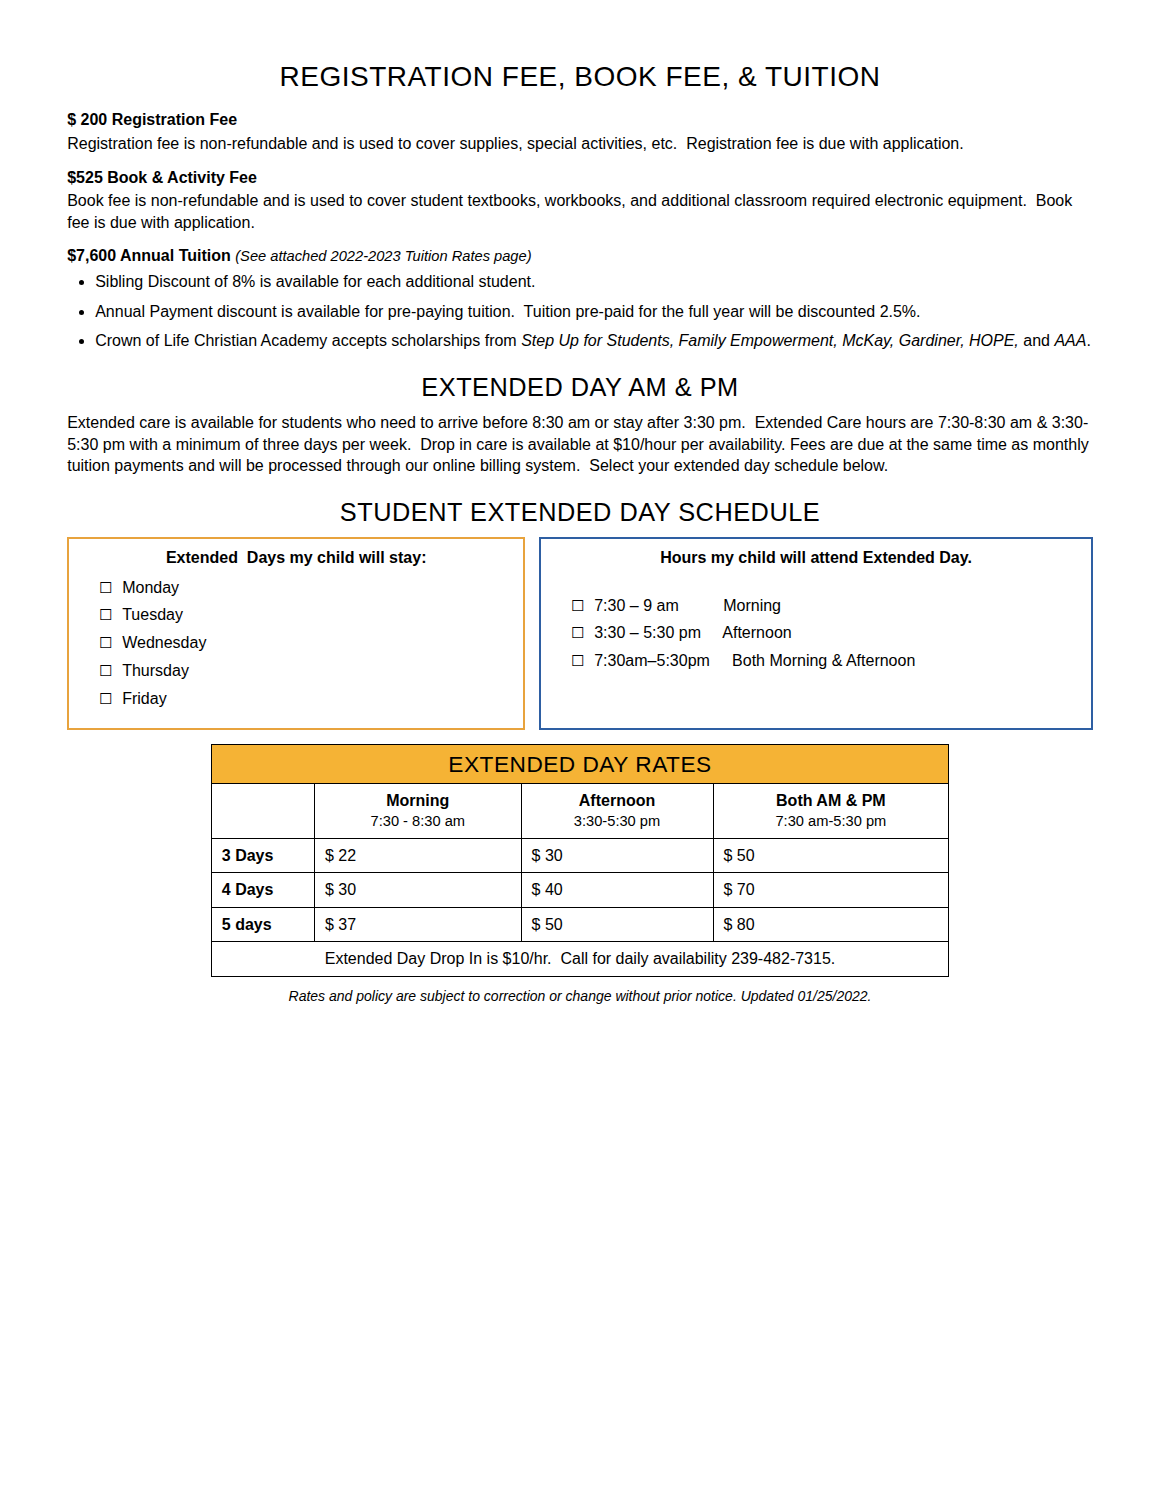REGISTRATION FEE, BOOK FEE, & TUITION
$ 200 Registration Fee
Registration fee is non-refundable and is used to cover supplies, special activities, etc. Registration fee is due with application.
$525 Book & Activity Fee
Book fee is non-refundable and is used to cover student textbooks, workbooks, and additional classroom required electronic equipment. Book fee is due with application.
$7,600 Annual Tuition (See attached 2022-2023 Tuition Rates page)
Sibling Discount of 8% is available for each additional student.
Annual Payment discount is available for pre-paying tuition. Tuition pre-paid for the full year will be discounted 2.5%.
Crown of Life Christian Academy accepts scholarships from Step Up for Students, Family Empowerment, McKay, Gardiner, HOPE, and AAA.
EXTENDED DAY AM & PM
Extended care is available for students who need to arrive before 8:30 am or stay after 3:30 pm. Extended Care hours are 7:30-8:30 am & 3:30-5:30 pm with a minimum of three days per week. Drop in care is available at $10/hour per availability. Fees are due at the same time as monthly tuition payments and will be processed through our online billing system. Select your extended day schedule below.
STUDENT EXTENDED DAY SCHEDULE
Extended Days my child will stay:
Monday
Tuesday
Wednesday
Thursday
Friday
Hours my child will attend Extended Day.
7:30 – 9 am Morning
3:30 – 5:30 pm Afternoon
7:30am–5:30pm Both Morning & Afternoon
EXTENDED DAY RATES
| | Morning 7:30 - 8:30 am | Afternoon 3:30-5:30 pm | Both AM & PM 7:30 am-5:30 pm |
| --- | --- | --- | --- |
| 3 Days | $ 22 | $ 30 | $ 50 |
| 4 Days | $ 30 | $ 40 | $ 70 |
| 5 days | $ 37 | $ 50 | $ 80 |
| Extended Day Drop In is $10/hr. Call for daily availability 239-482-7315. |
Rates and policy are subject to correction or change without prior notice. Updated 01/25/2022.